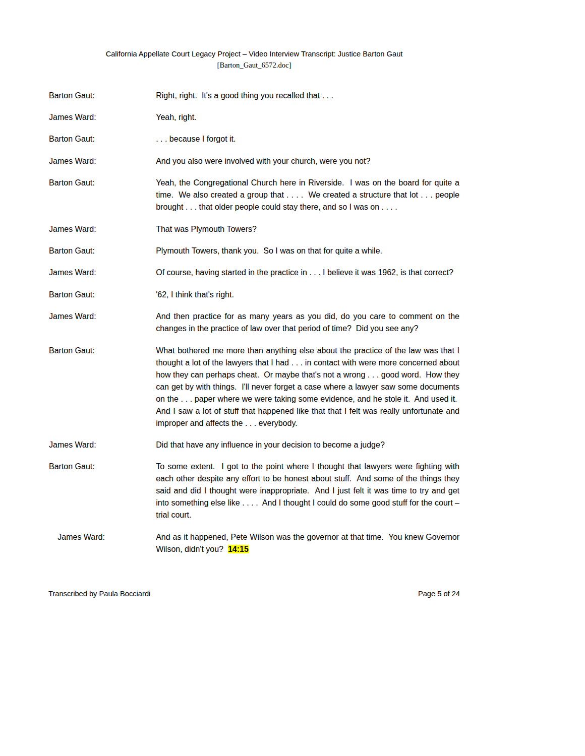California Appellate Court Legacy Project – Video Interview Transcript: Justice Barton Gaut
[Barton_Gaut_6572.doc]
| Barton Gaut: | Right, right. It's a good thing you recalled that . . . |
| James Ward: | Yeah, right. |
| Barton Gaut: | . . . because I forgot it. |
| James Ward: | And you also were involved with your church, were you not? |
| Barton Gaut: | Yeah, the Congregational Church here in Riverside. I was on the board for quite a time. We also created a group that . . . . We created a structure that lot . . . people brought . . . that older people could stay there, and so I was on . . . . |
| James Ward: | That was Plymouth Towers? |
| Barton Gaut: | Plymouth Towers, thank you. So I was on that for quite a while. |
| James Ward: | Of course, having started in the practice in . . . I believe it was 1962, is that correct? |
| Barton Gaut: | '62, I think that's right. |
| James Ward: | And then practice for as many years as you did, do you care to comment on the changes in the practice of law over that period of time? Did you see any? |
| Barton Gaut: | What bothered me more than anything else about the practice of the law was that I thought a lot of the lawyers that I had . . . in contact with were more concerned about how they can perhaps cheat. Or maybe that's not a wrong . . . good word. How they can get by with things. I'll never forget a case where a lawyer saw some documents on the . . . paper where we were taking some evidence, and he stole it. And used it. And I saw a lot of stuff that happened like that that I felt was really unfortunate and improper and affects the . . . everybody. |
| James Ward: | Did that have any influence in your decision to become a judge? |
| Barton Gaut: | To some extent. I got to the point where I thought that lawyers were fighting with each other despite any effort to be honest about stuff. And some of the things they said and did I thought were inappropriate. And I just felt it was time to try and get into something else like . . . . And I thought I could do some good stuff for the court – trial court. |
| James Ward: | And as it happened, Pete Wilson was the governor at that time. You knew Governor Wilson, didn't you? 14:15 |
Transcribed by Paula Bocciardi Page 5 of 24